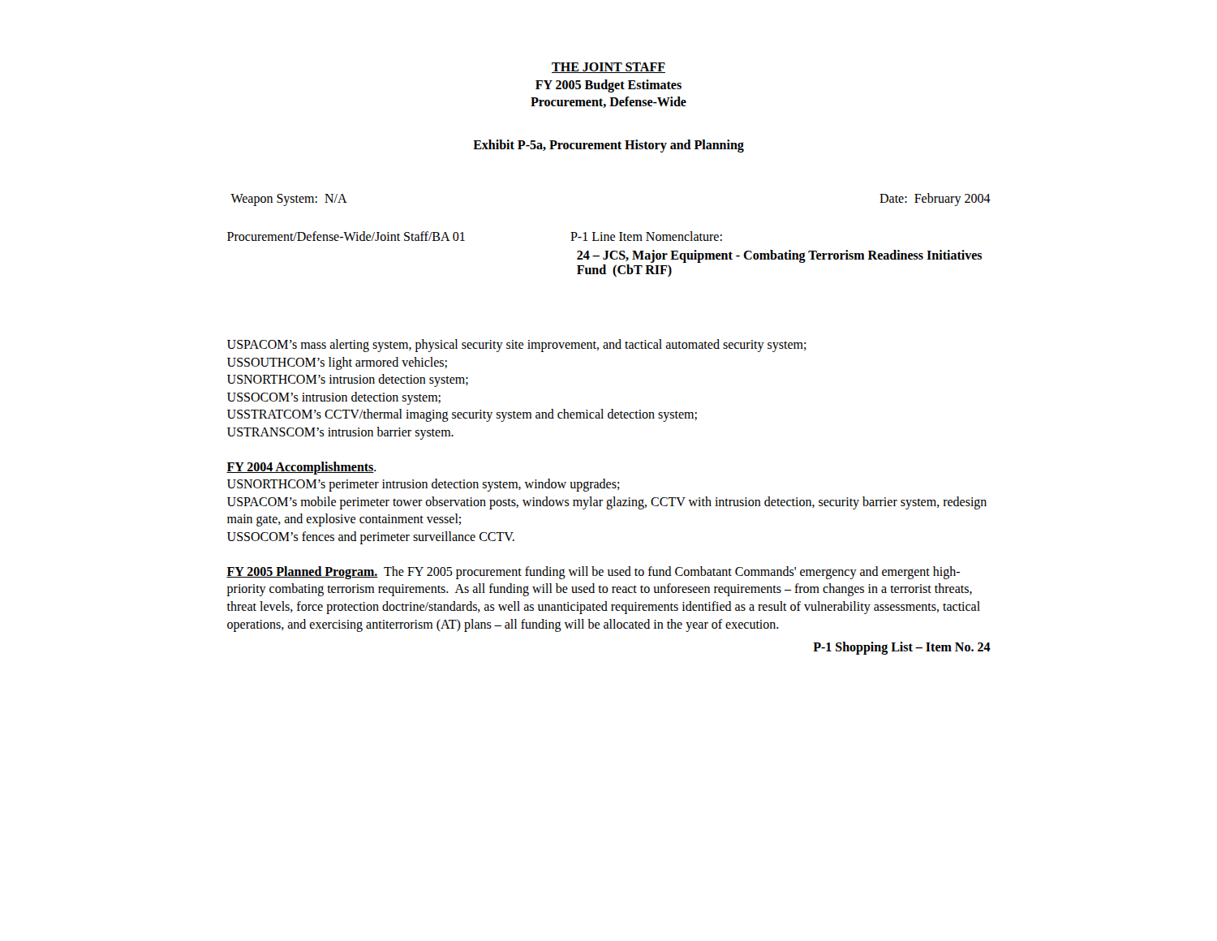THE JOINT STAFF
FY 2005 Budget Estimates
Procurement, Defense-Wide
Exhibit P-5a, Procurement History and Planning
Weapon System: N/A
Date: February 2004
Procurement/Defense-Wide/Joint Staff/BA 01
P-1 Line Item Nomenclature:
24 – JCS, Major Equipment - Combating Terrorism Readiness Initiatives Fund (CbT RIF)
USPACOM’s mass alerting system, physical security site improvement, and tactical automated security system;
USSOUTHCOM’s light armored vehicles;
USNORTHCOM’s intrusion detection system;
USSOCOM’s intrusion detection system;
USSTRATCOM’s CCTV/thermal imaging security system and chemical detection system;
USTRANSCOM’s intrusion barrier system.
FY 2004 Accomplishments.
USNORTHCOM’s perimeter intrusion detection system, window upgrades;
USPACOM’s mobile perimeter tower observation posts, windows mylar glazing, CCTV with intrusion detection, security barrier system, redesign main gate, and explosive containment vessel;
USSOCOM’s fences and perimeter surveillance CCTV.
FY 2005 Planned Program. The FY 2005 procurement funding will be used to fund Combatant Commands' emergency and emergent high-priority combating terrorism requirements. As all funding will be used to react to unforeseen requirements – from changes in a terrorist threats, threat levels, force protection doctrine/standards, as well as unanticipated requirements identified as a result of vulnerability assessments, tactical operations, and exercising antiterrorism (AT) plans – all funding will be allocated in the year of execution.
P-1 Shopping List – Item No. 24